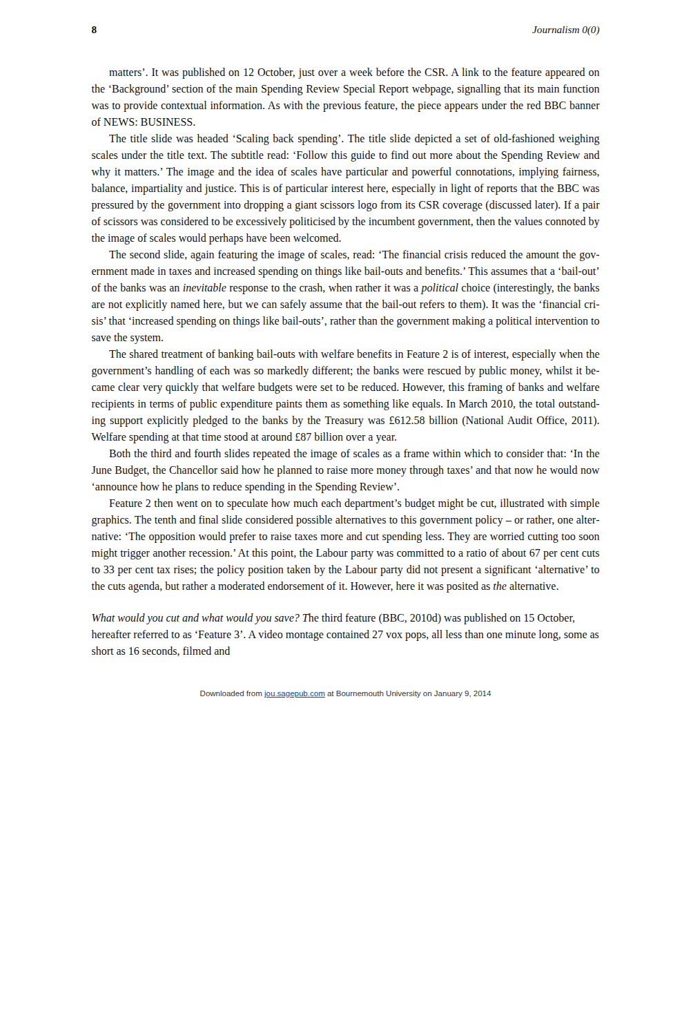8 Journalism 0(0)
matters’. It was published on 12 October, just over a week before the CSR. A link to the feature appeared on the ‘Background’ section of the main Spending Review Special Report webpage, signalling that its main function was to provide contextual information. As with the previous feature, the piece appears under the red BBC banner of NEWS: BUSINESS.
The title slide was headed ‘Scaling back spending’. The title slide depicted a set of old-fashioned weighing scales under the title text. The subtitle read: ‘Follow this guide to find out more about the Spending Review and why it matters.’ The image and the idea of scales have particular and powerful connotations, implying fairness, balance, impartiality and justice. This is of particular interest here, especially in light of reports that the BBC was pressured by the government into dropping a giant scissors logo from its CSR coverage (discussed later). If a pair of scissors was considered to be excessively politicised by the incumbent government, then the values connoted by the image of scales would perhaps have been welcomed.
The second slide, again featuring the image of scales, read: ‘The financial crisis reduced the amount the government made in taxes and increased spending on things like bail-outs and benefits.’ This assumes that a ‘bail-out’ of the banks was an inevitable response to the crash, when rather it was a political choice (interestingly, the banks are not explicitly named here, but we can safely assume that the bail-out refers to them). It was the ‘financial crisis’ that ‘increased spending on things like bail-outs’, rather than the government making a political intervention to save the system.
The shared treatment of banking bail-outs with welfare benefits in Feature 2 is of interest, especially when the government’s handling of each was so markedly different; the banks were rescued by public money, whilst it became clear very quickly that welfare budgets were set to be reduced. However, this framing of banks and welfare recipients in terms of public expenditure paints them as something like equals. In March 2010, the total outstanding support explicitly pledged to the banks by the Treasury was £612.58 billion (National Audit Office, 2011). Welfare spending at that time stood at around £87 billion over a year.
Both the third and fourth slides repeated the image of scales as a frame within which to consider that: ‘In the June Budget, the Chancellor said how he planned to raise more money through taxes’ and that now he would now ‘announce how he plans to reduce spending in the Spending Review’.
Feature 2 then went on to speculate how much each department’s budget might be cut, illustrated with simple graphics. The tenth and final slide considered possible alternatives to this government policy – or rather, one alternative: ‘The opposition would prefer to raise taxes more and cut spending less. They are worried cutting too soon might trigger another recession.’ At this point, the Labour party was committed to a ratio of about 67 per cent cuts to 33 per cent tax rises; the policy position taken by the Labour party did not present a significant ‘alternative’ to the cuts agenda, but rather a moderated endorsement of it. However, here it was posited as the alternative.
What would you cut and what would you save? T
he third feature (BBC, 2010d) was published on 15 October, hereafter referred to as ‘Feature 3’. A video montage contained 27 vox pops, all less than one minute long, some as short as 16 seconds, filmed and
Downloaded from jou.sagepub.com at Bournemouth University on January 9, 2014